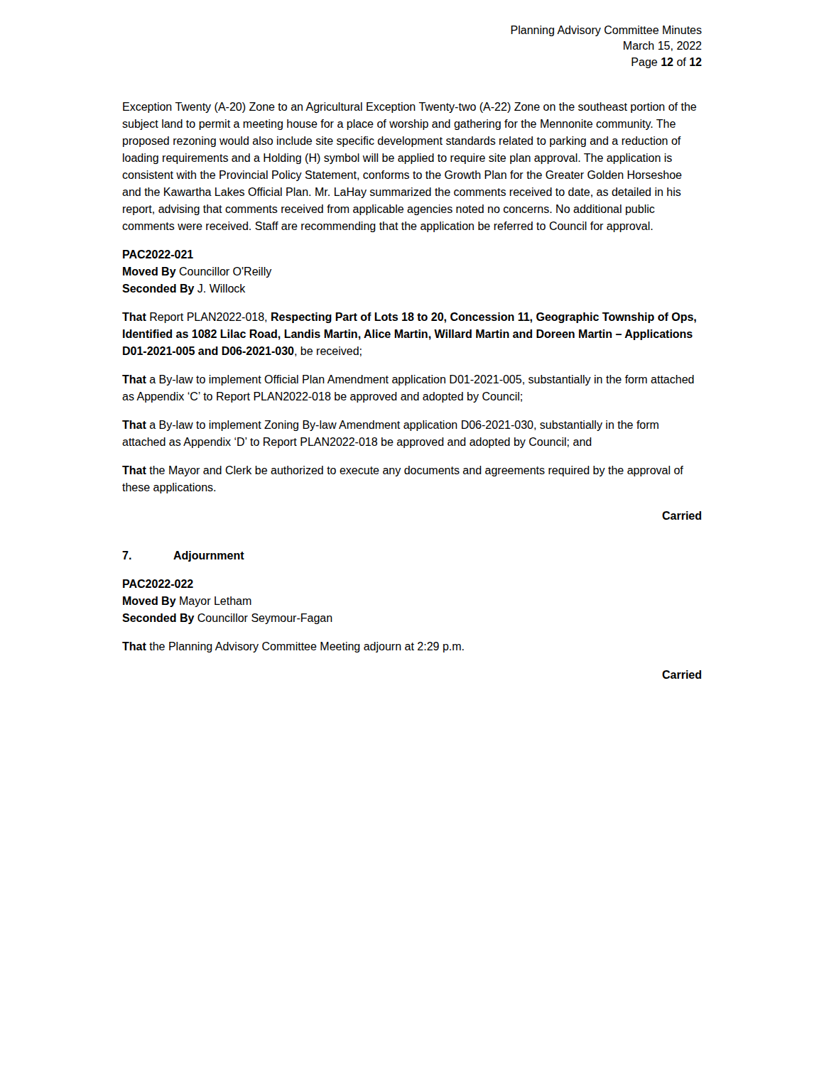Planning Advisory Committee Minutes
March 15, 2022
Page 12 of 12
Exception Twenty (A-20) Zone to an Agricultural Exception Twenty-two (A-22) Zone on the southeast portion of the subject land to permit a meeting house for a place of worship and gathering for the Mennonite community. The proposed rezoning would also include site specific development standards related to parking and a reduction of loading requirements and a Holding (H) symbol will be applied to require site plan approval. The application is consistent with the Provincial Policy Statement, conforms to the Growth Plan for the Greater Golden Horseshoe and the Kawartha Lakes Official Plan. Mr. LaHay summarized the comments received to date, as detailed in his report, advising that comments received from applicable agencies noted no concerns. No additional public comments were received. Staff are recommending that the application be referred to Council for approval.
PAC2022-021
Moved By Councillor O'Reilly
Seconded By J. Willock
That Report PLAN2022-018, Respecting Part of Lots 18 to 20, Concession 11, Geographic Township of Ops, Identified as 1082 Lilac Road, Landis Martin, Alice Martin, Willard Martin and Doreen Martin – Applications D01-2021-005 and D06-2021-030, be received;
That a By-law to implement Official Plan Amendment application D01-2021-005, substantially in the form attached as Appendix ‘C’ to Report PLAN2022-018 be approved and adopted by Council;
That a By-law to implement Zoning By-law Amendment application D06-2021-030, substantially in the form attached as Appendix ‘D’ to Report PLAN2022-018 be approved and adopted by Council; and
That the Mayor and Clerk be authorized to execute any documents and agreements required by the approval of these applications.
Carried
7. Adjournment
PAC2022-022
Moved By Mayor Letham
Seconded By Councillor Seymour-Fagan
That the Planning Advisory Committee Meeting adjourn at 2:29 p.m.
Carried